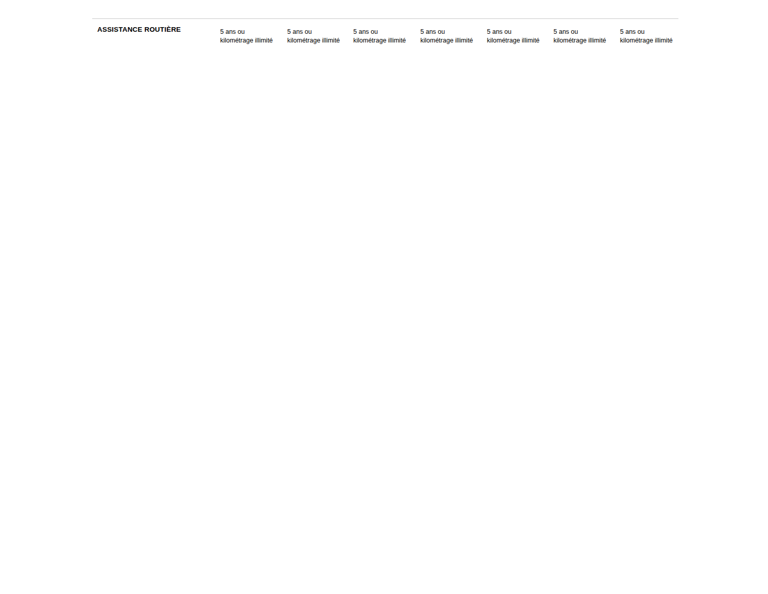ASSISTANCE ROUTIÈRE
5 ans ou kilométrage illimité
5 ans ou kilométrage illimité
5 ans ou kilométrage illimité
5 ans ou kilométrage illimité
5 ans ou kilométrage illimité
5 ans ou kilométrage illimité
5 ans ou kilométrage illimité